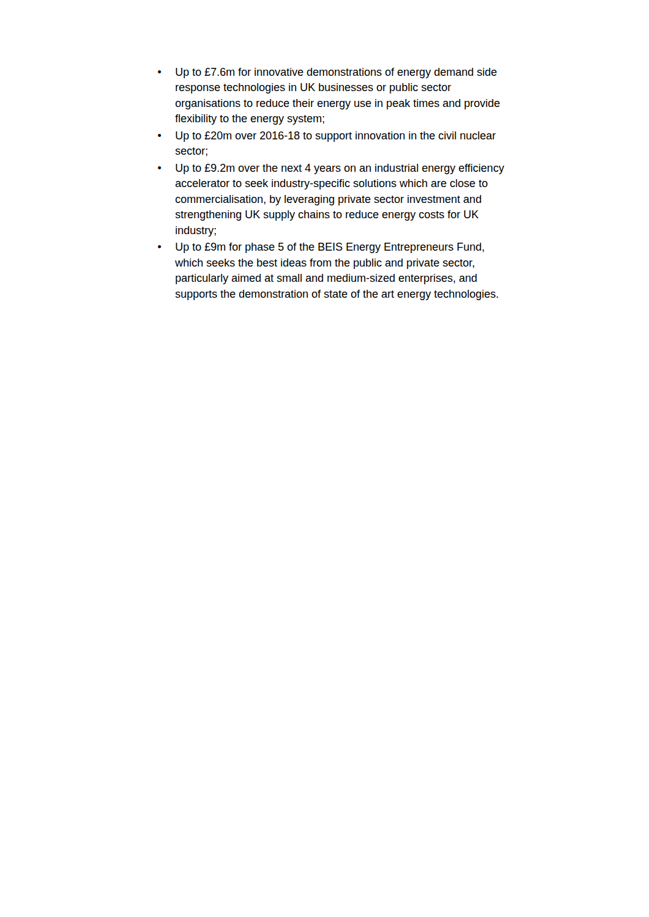Up to £7.6m for innovative demonstrations of energy demand side response technologies in UK businesses or public sector organisations to reduce their energy use in peak times and provide flexibility to the energy system;
Up to £20m over 2016-18 to support innovation in the civil nuclear sector;
Up to £9.2m over the next 4 years on an industrial energy efficiency accelerator to seek industry-specific solutions which are close to commercialisation, by leveraging private sector investment and strengthening UK supply chains to reduce energy costs for UK industry;
Up to £9m for phase 5 of the BEIS Energy Entrepreneurs Fund, which seeks the best ideas from the public and private sector, particularly aimed at small and medium-sized enterprises, and supports the demonstration of state of the art energy technologies.